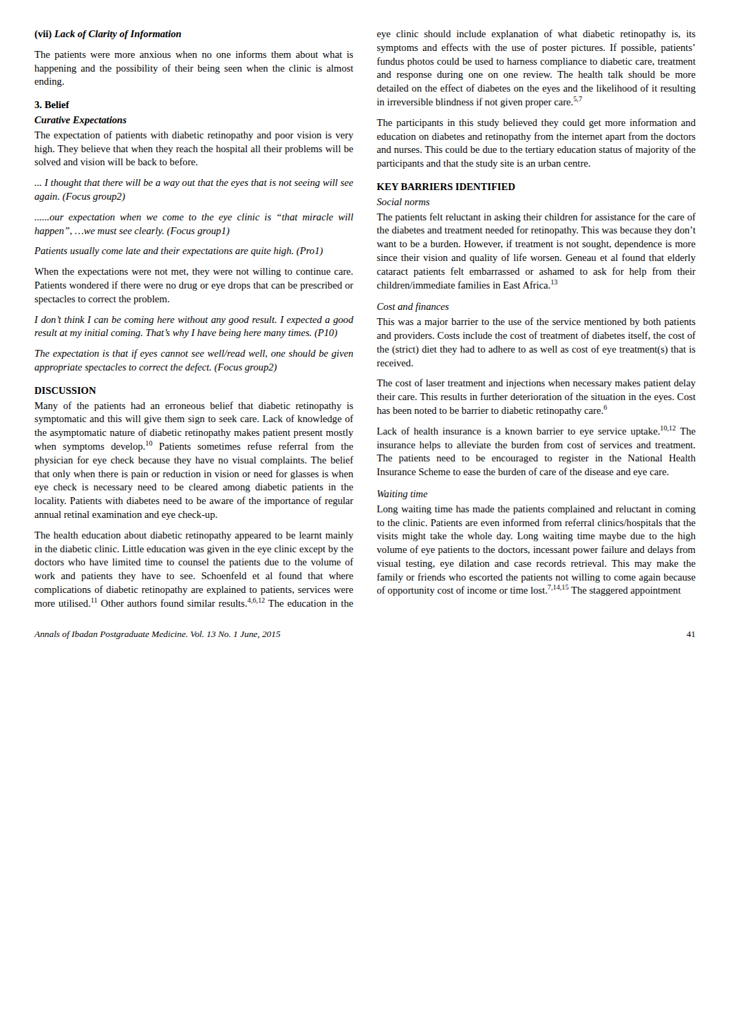(vii) Lack of Clarity of Information
The patients were more anxious when no one informs them about what is happening and the possibility of their being seen when the clinic is almost ending.
3. Belief
Curative Expectations
The expectation of patients with diabetic retinopathy and poor vision is very high. They believe that when they reach the hospital all their problems will be solved and vision will be back to before.
... I thought that there will be a way out that the eyes that is not seeing will see again. (Focus group2)
......our expectation when we come to the eye clinic is “that miracle will happen”, …we must see clearly. (Focus group1)
Patients usually come late and their expectations are quite high. (Pro1)
When the expectations were not met, they were not willing to continue care. Patients wondered if there were no drug or eye drops that can be prescribed or spectacles to correct the problem.
I don’t think I can be coming here without any good result. I expected a good result at my initial coming. That’s why I have being here many times. (P10)
The expectation is that if eyes cannot see well/read well, one should be given appropriate spectacles to correct the defect. (Focus group2)
Discussion
Many of the patients had an erroneous belief that diabetic retinopathy is symptomatic and this will give them sign to seek care. Lack of knowledge of the asymptomatic nature of diabetic retinopathy makes patient present mostly when symptoms develop.10 Patients sometimes refuse referral from the physician for eye check because they have no visual complaints. The belief that only when there is pain or reduction in vision or need for glasses is when eye check is necessary need to be cleared among diabetic patients in the locality. Patients with diabetes need to be aware of the importance of regular annual retinal examination and eye check-up.
The health education about diabetic retinopathy appeared to be learnt mainly in the diabetic clinic. Little education was given in the eye clinic except by the doctors who have limited time to counsel the patients due to the volume of work and patients they have to see. Schoenfeld et al found that where complications of diabetic retinopathy are explained to patients, services were more utilised.11 Other authors found similar results.4,6,12 The education in the eye clinic should include explanation of what diabetic retinopathy is, its symptoms and effects with the use of poster pictures. If possible, patients’ fundus photos could be used to harness compliance to diabetic care, treatment and response during one on one review. The health talk should be more detailed on the effect of diabetes on the eyes and the likelihood of it resulting in irreversible blindness if not given proper care.5,7
The participants in this study believed they could get more information and education on diabetes and retinopathy from the internet apart from the doctors and nurses. This could be due to the tertiary education status of majority of the participants and that the study site is an urban centre.
Key Barriers Identified
Social norms
The patients felt reluctant in asking their children for assistance for the care of the diabetes and treatment needed for retinopathy. This was because they don’t want to be a burden. However, if treatment is not sought, dependence is more since their vision and quality of life worsen. Geneau et al found that elderly cataract patients felt embarrassed or ashamed to ask for help from their children/immediate families in East Africa.13
Cost and finances
This was a major barrier to the use of the service mentioned by both patients and providers. Costs include the cost of treatment of diabetes itself, the cost of the (strict) diet they had to adhere to as well as cost of eye treatment(s) that is received.
The cost of laser treatment and injections when necessary makes patient delay their care. This results in further deterioration of the situation in the eyes. Cost has been noted to be barrier to diabetic retinopathy care.6
Lack of health insurance is a known barrier to eye service uptake.10,12 The insurance helps to alleviate the burden from cost of services and treatment. The patients need to be encouraged to register in the National Health Insurance Scheme to ease the burden of care of the disease and eye care.
Waiting time
Long waiting time has made the patients complained and reluctant in coming to the clinic. Patients are even informed from referral clinics/hospitals that the visits might take the whole day. Long waiting time maybe due to the high volume of eye patients to the doctors, incessant power failure and delays from visual testing, eye dilation and case records retrieval. This may make the family or friends who escorted the patients not willing to come again because of opportunity cost of income or time lost.7,14,15 The staggered appointment
Annals of Ibadan Postgraduate Medicine. Vol. 13 No. 1 June, 2015 41